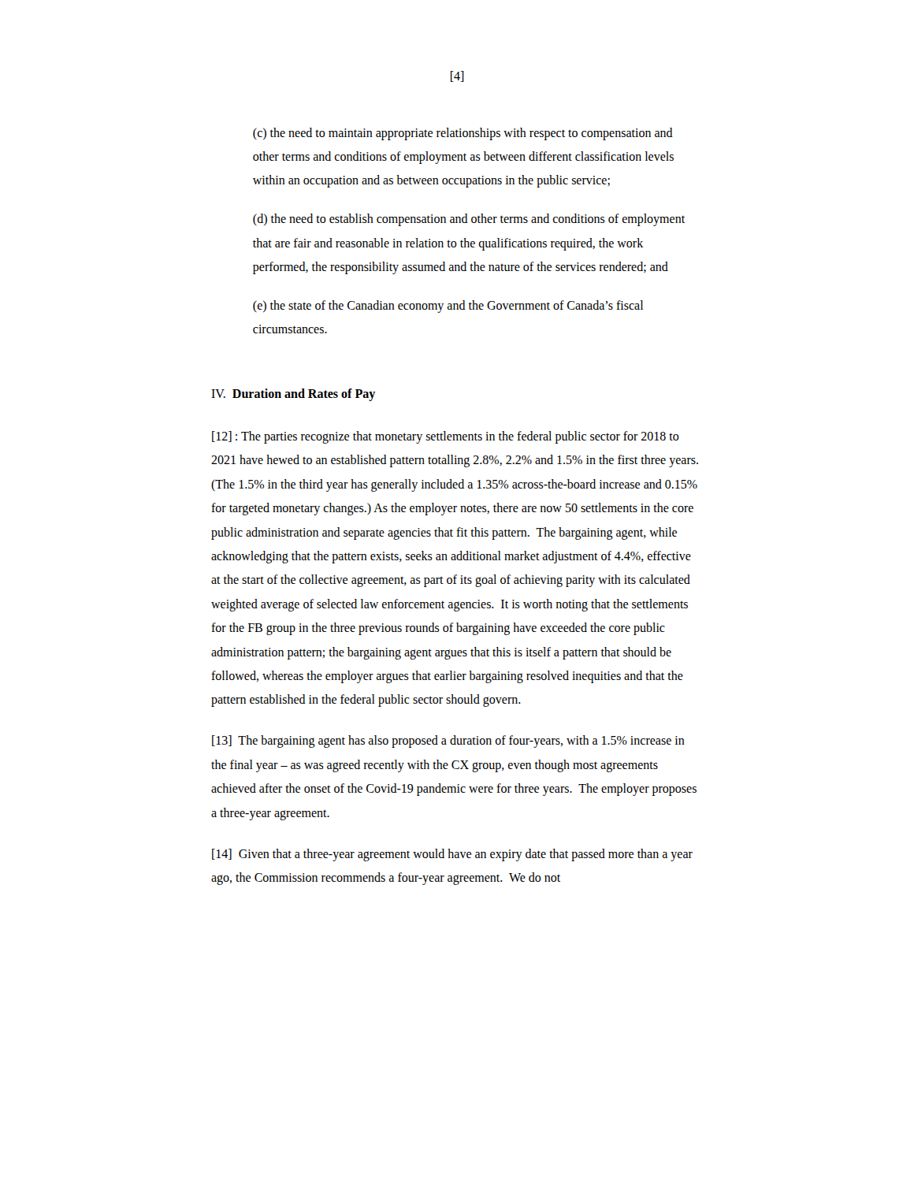[4]
(c) the need to maintain appropriate relationships with respect to compensation and other terms and conditions of employment as between different classification levels within an occupation and as between occupations in the public service;
(d) the need to establish compensation and other terms and conditions of employment that are fair and reasonable in relation to the qualifications required, the work performed, the responsibility assumed and the nature of the services rendered; and
(e) the state of the Canadian economy and the Government of Canada’s fiscal circumstances.
IV. Duration and Rates of Pay
[12] : The parties recognize that monetary settlements in the federal public sector for 2018 to 2021 have hewed to an established pattern totalling 2.8%, 2.2% and 1.5% in the first three years. (The 1.5% in the third year has generally included a 1.35% across-the-board increase and 0.15% for targeted monetary changes.) As the employer notes, there are now 50 settlements in the core public administration and separate agencies that fit this pattern. The bargaining agent, while acknowledging that the pattern exists, seeks an additional market adjustment of 4.4%, effective at the start of the collective agreement, as part of its goal of achieving parity with its calculated weighted average of selected law enforcement agencies. It is worth noting that the settlements for the FB group in the three previous rounds of bargaining have exceeded the core public administration pattern; the bargaining agent argues that this is itself a pattern that should be followed, whereas the employer argues that earlier bargaining resolved inequities and that the pattern established in the federal public sector should govern.
[13] The bargaining agent has also proposed a duration of four-years, with a 1.5% increase in the final year – as was agreed recently with the CX group, even though most agreements achieved after the onset of the Covid-19 pandemic were for three years. The employer proposes a three-year agreement.
[14] Given that a three-year agreement would have an expiry date that passed more than a year ago, the Commission recommends a four-year agreement. We do not